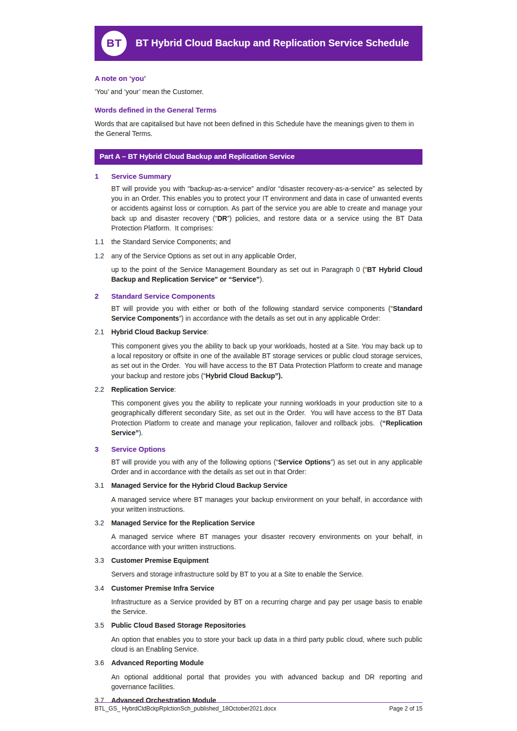BT
BT Hybrid Cloud Backup and Replication Service Schedule
A note on ‘you’
‘You’ and ‘your’ mean the Customer.
Words defined in the General Terms
Words that are capitalised but have not been defined in this Schedule have the meanings given to them in the General Terms.
Part A – BT Hybrid Cloud Backup and Replication Service
1
Service Summary
BT will provide you with “backup-as-a-service” and/or “disaster recovery-as-a-service” as selected by you in an Order. This enables you to protect your IT environment and data in case of unwanted events or accidents against loss or corruption. As part of the service you are able to create and manage your back up and disaster recovery (“DR”) policies, and restore data or a service using the BT Data Protection Platform. It comprises:
1.1
the Standard Service Components; and
1.2
any of the Service Options as set out in any applicable Order,
up to the point of the Service Management Boundary as set out in Paragraph 0 (“BT Hybrid Cloud Backup and Replication Service" or “Service”).
2
Standard Service Components
BT will provide you with either or both of the following standard service components (“Standard Service Components”) in accordance with the details as set out in any applicable Order:
2.1
Hybrid Cloud Backup Service:
This component gives you the ability to back up your workloads, hosted at a Site. You may back up to a local repository or offsite in one of the available BT storage services or public cloud storage services, as set out in the Order. You will have access to the BT Data Protection Platform to create and manage your backup and restore jobs (“Hybrid Cloud Backup”).
2.2
Replication Service:
This component gives you the ability to replicate your running workloads in your production site to a geographically different secondary Site, as set out in the Order. You will have access to the BT Data Protection Platform to create and manage your replication, failover and rollback jobs. (“Replication Service”).
3
Service Options
BT will provide you with any of the following options (“Service Options”) as set out in any applicable Order and in accordance with the details as set out in that Order:
3.1
Managed Service for the Hybrid Cloud Backup Service
A managed service where BT manages your backup environment on your behalf, in accordance with your written instructions.
3.2
Managed Service for the Replication Service
A managed service where BT manages your disaster recovery environments on your behalf, in accordance with your written instructions.
3.3
Customer Premise Equipment
Servers and storage infrastructure sold by BT to you at a Site to enable the Service.
3.4
Customer Premise Infra Service
Infrastructure as a Service provided by BT on a recurring charge and pay per usage basis to enable the Service.
3.5
Public Cloud Based Storage Repositories
An option that enables you to store your back up data in a third party public cloud, where such public cloud is an Enabling Service.
3.6
Advanced Reporting Module
An optional additional portal that provides you with advanced backup and DR reporting and governance facilities.
3.7
Advanced Orchestration Module
BTL_GS_ HybrdCldBckpRplctionSch_published_18October2021.docx
Page 2 of 15